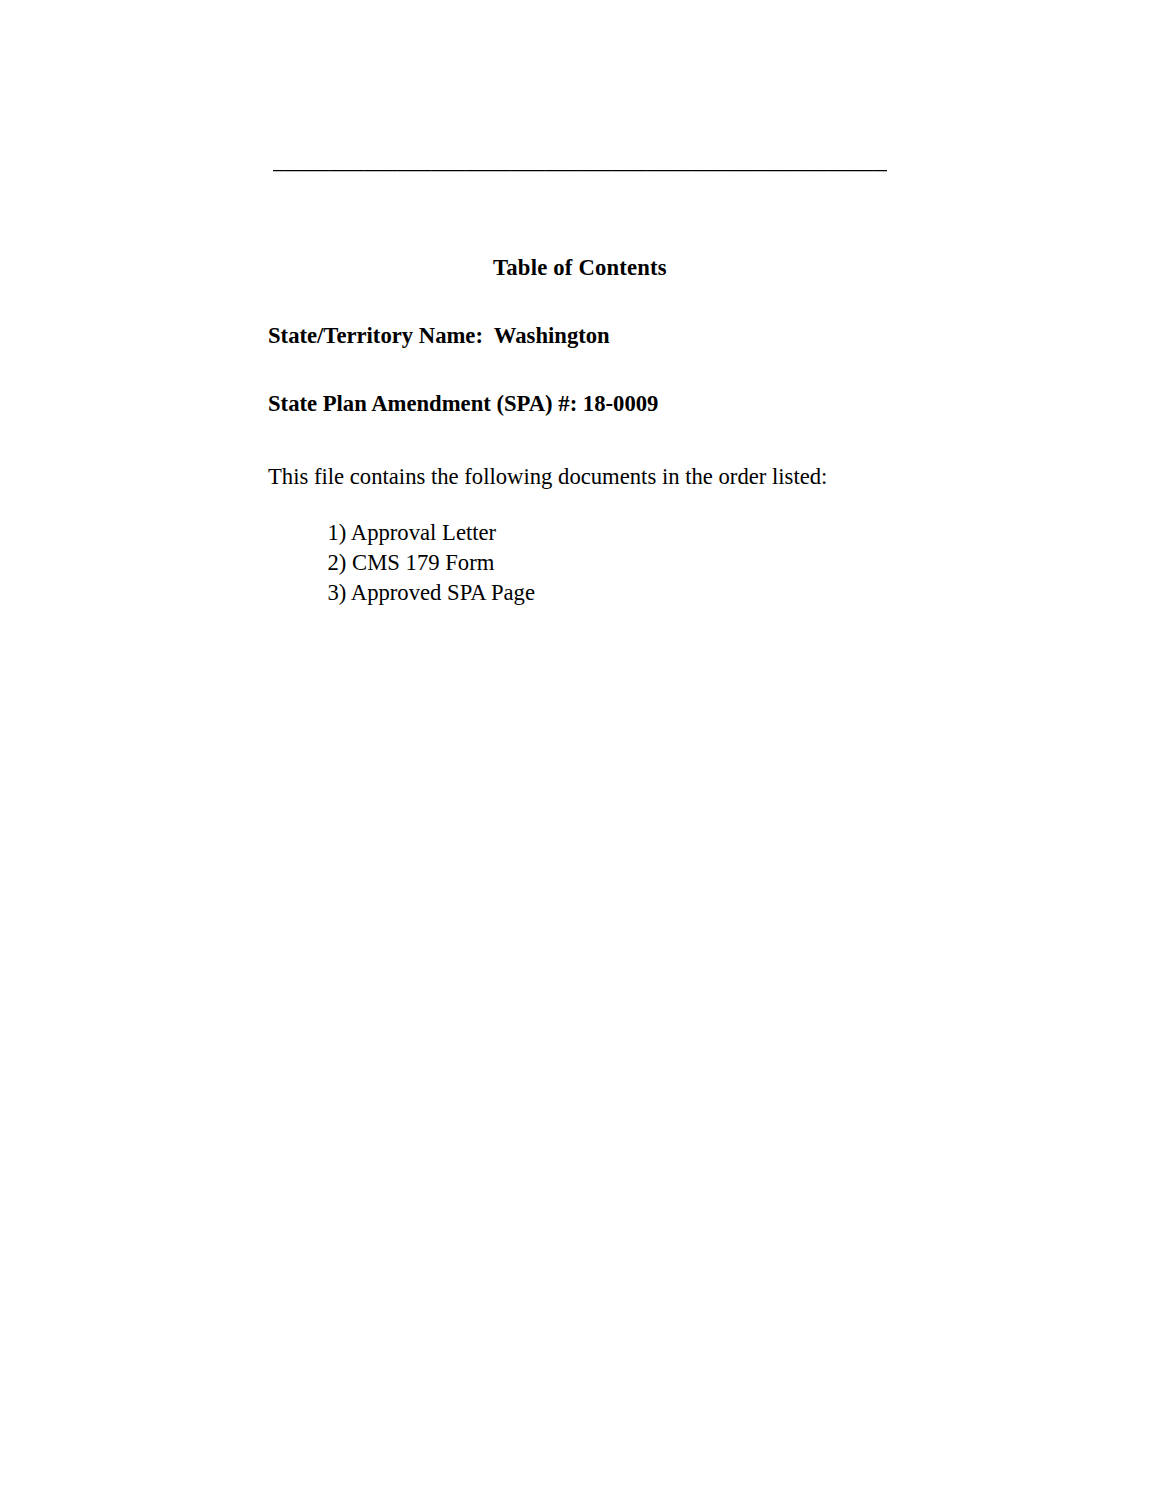______________________________________________________________
Table of Contents
State/Territory Name: Washington
State Plan Amendment (SPA) #: 18-0009
This file contains the following documents in the order listed:
1) Approval Letter
2) CMS 179 Form
3) Approved SPA Page